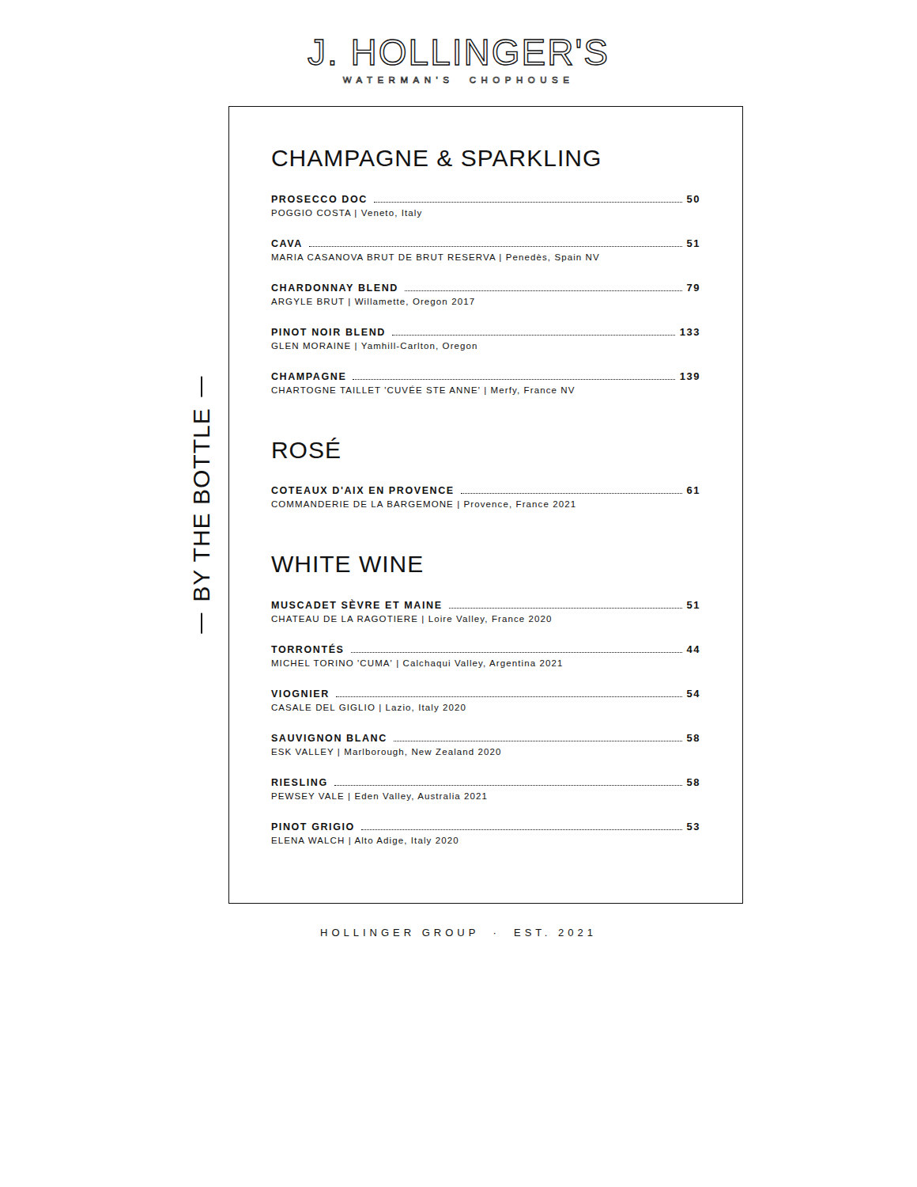J. HOLLINGER'S
WATERMAN'S CHOPHOUSE
BY THE BOTTLE
CHAMPAGNE & SPARKLING
PROSECCO DOC 50
POGGIO COSTA | Veneto, Italy
CAVA 51
MARIA CASANOVA BRUT DE BRUT RESERVA | Penedès, Spain NV
CHARDONNAY BLEND 79
ARGYLE BRUT | Willamette, Oregon 2017
PINOT NOIR BLEND 133
GLEN MORAINE | Yamhill-Carlton, Oregon
CHAMPAGNE 139
CHARTOGNE TAILLET 'CUVÉE STE ANNE' | Merfy, France NV
ROSÉ
COTEAUX D'AIX EN PROVENCE 61
COMMANDERIE DE LA BARGEMONE | Provence, France 2021
WHITE WINE
MUSCADET SÈVRE ET MAINE 51
CHATEAU DE LA RAGOTIERE | Loire Valley, France 2020
TORRONTÉS 44
MICHEL TORINO 'CUMA' | Calchaqui Valley, Argentina 2021
VIOGNIER 54
CASALE DEL GIGLIO | Lazio, Italy 2020
SAUVIGNON BLANC 58
ESK VALLEY | Marlborough, New Zealand 2020
RIESLING 58
PEWSEY VALE | Eden Valley, Australia 2021
PINOT GRIGIO 53
ELENA WALCH | Alto Adige, Italy 2020
HOLLINGER GROUP · EST. 2021